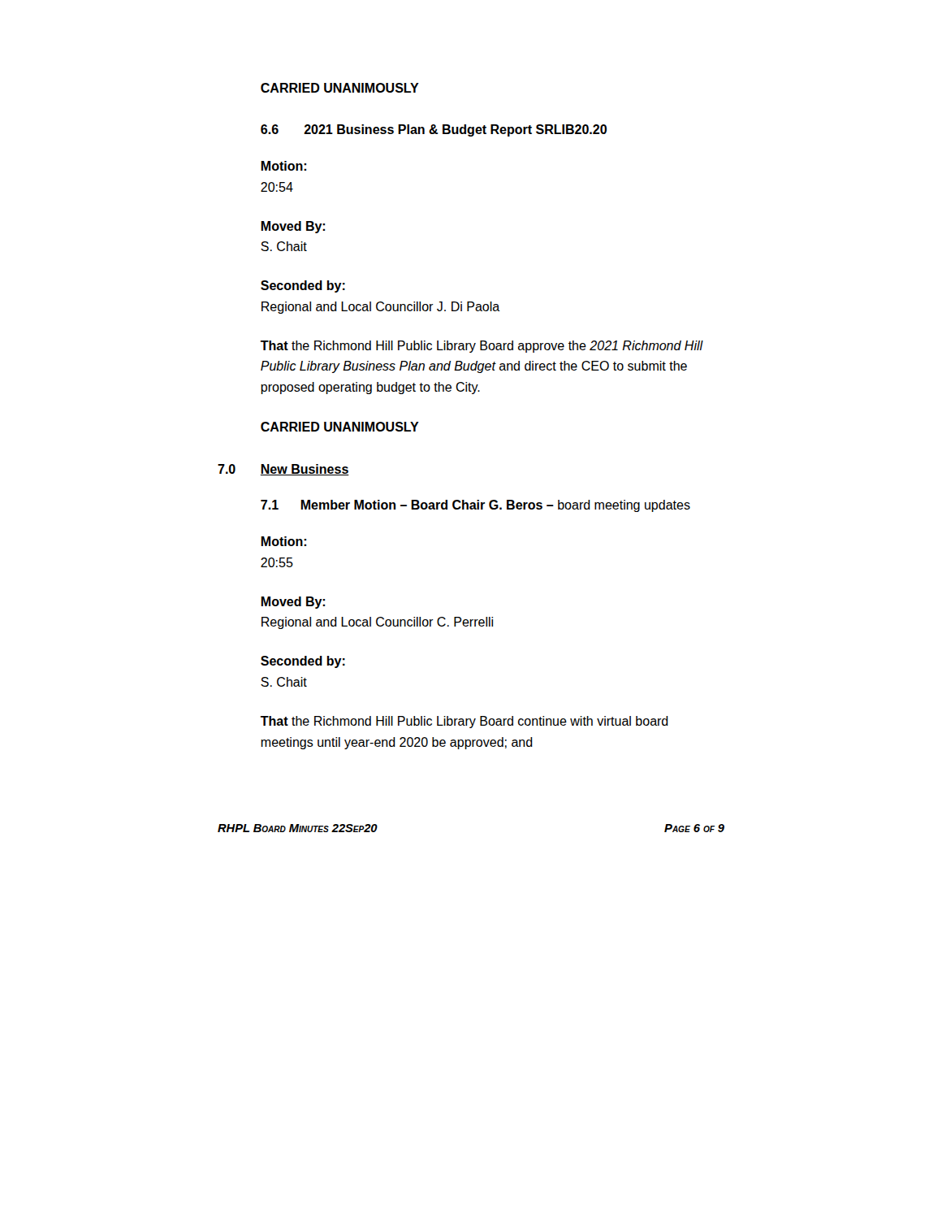CARRIED UNANIMOUSLY
6.6 2021 Business Plan & Budget Report SRLIB20.20
Motion:
20:54
Moved By:
S. Chait
Seconded by:
Regional and Local Councillor J. Di Paola
That the Richmond Hill Public Library Board approve the 2021 Richmond Hill Public Library Business Plan and Budget and direct the CEO to submit the proposed operating budget to the City.
CARRIED UNANIMOUSLY
7.0
New Business
7.1 Member Motion – Board Chair G. Beros – board meeting updates
Motion:
20:55
Moved By:
Regional and Local Councillor C. Perrelli
Seconded by:
S. Chait
That the Richmond Hill Public Library Board continue with virtual board meetings until year-end 2020 be approved; and
RHPL Board Minutes 22Sep20 Page 6 of 9